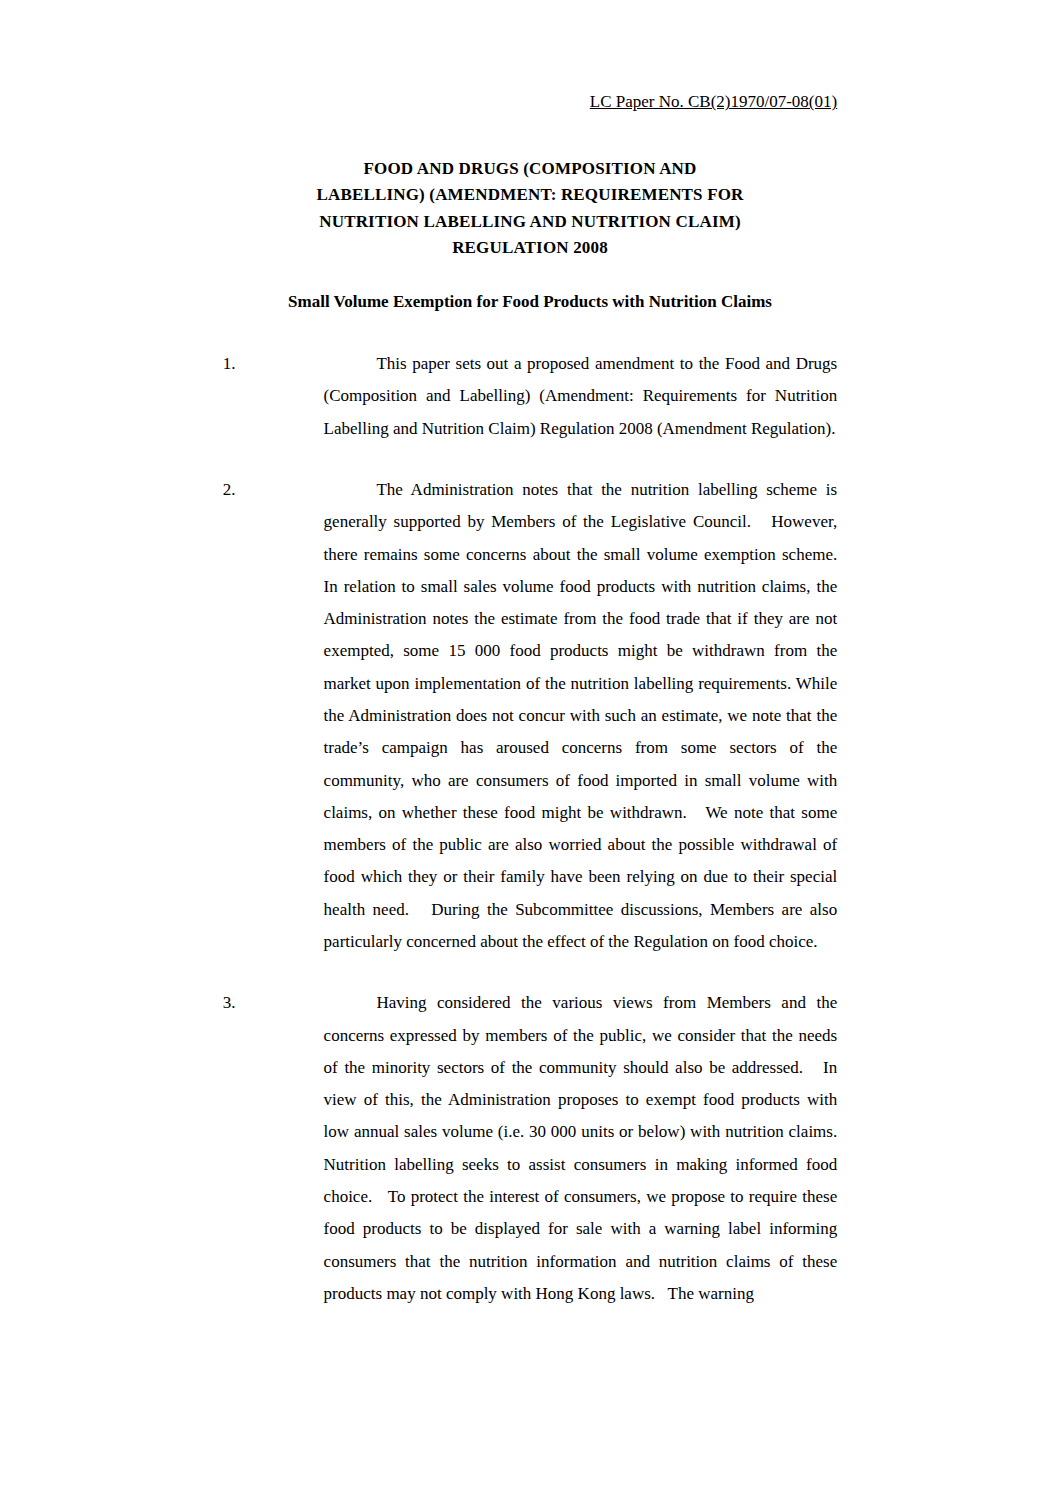LC Paper No. CB(2)1970/07-08(01)
Food and Drugs (Composition and
Labelling) (Amendment: Requirements for
Nutrition Labelling and Nutrition Claim)
Regulation 2008
Small Volume Exemption for Food Products with Nutrition Claims
1.
This paper sets out a proposed amendment to the Food and Drugs (Composition and Labelling) (Amendment: Requirements for Nutrition Labelling and Nutrition Claim) Regulation 2008 (Amendment Regulation).
2.
The Administration notes that the nutrition labelling scheme is generally supported by Members of the Legislative Council. However, there remains some concerns about the small volume exemption scheme. In relation to small sales volume food products with nutrition claims, the Administration notes the estimate from the food trade that if they are not exempted, some 15 000 food products might be withdrawn from the market upon implementation of the nutrition labelling requirements. While the Administration does not concur with such an estimate, we note that the trade’s campaign has aroused concerns from some sectors of the community, who are consumers of food imported in small volume with claims, on whether these food might be withdrawn. We note that some members of the public are also worried about the possible withdrawal of food which they or their family have been relying on due to their special health need. During the Subcommittee discussions, Members are also particularly concerned about the effect of the Regulation on food choice.
3.
Having considered the various views from Members and the concerns expressed by members of the public, we consider that the needs of the minority sectors of the community should also be addressed. In view of this, the Administration proposes to exempt food products with low annual sales volume (i.e. 30 000 units or below) with nutrition claims. Nutrition labelling seeks to assist consumers in making informed food choice. To protect the interest of consumers, we propose to require these food products to be displayed for sale with a warning label informing consumers that the nutrition information and nutrition claims of these products may not comply with Hong Kong laws. The warning